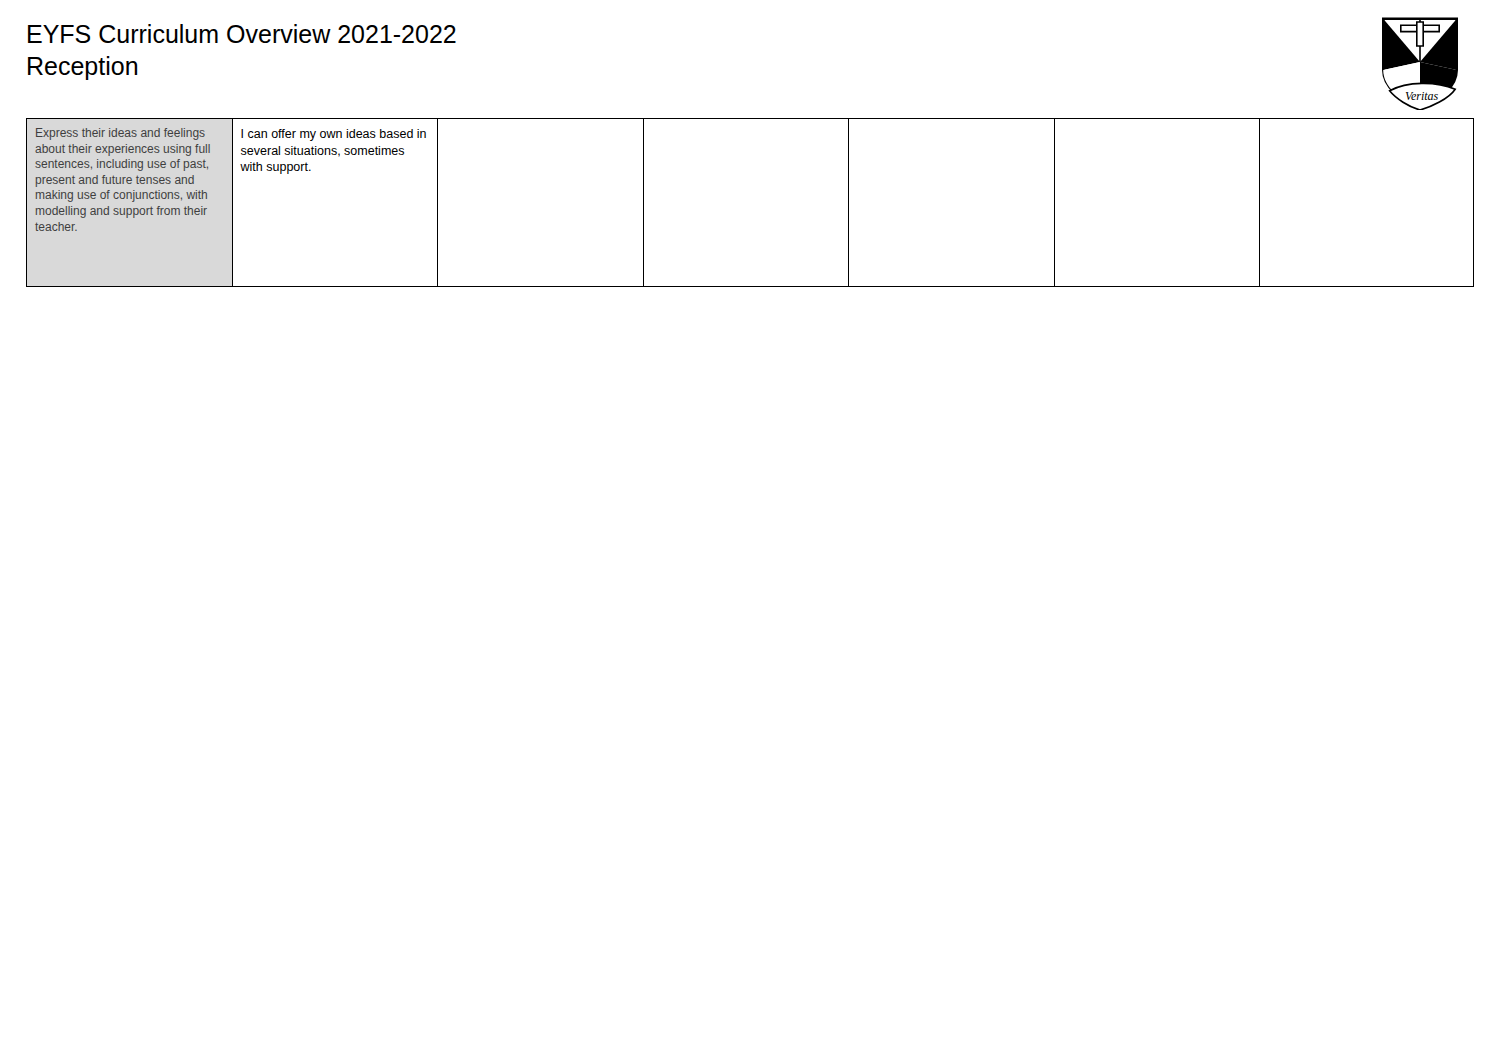EYFS Curriculum Overview 2021-2022
Reception
Veritas
| Express their ideas and feelings about their experiences using full sentences, including use of past, present and future tenses and making use of conjunctions, with modelling and support from their teacher. | I can offer my own ideas based in several situations, sometimes with support. | | | | | |